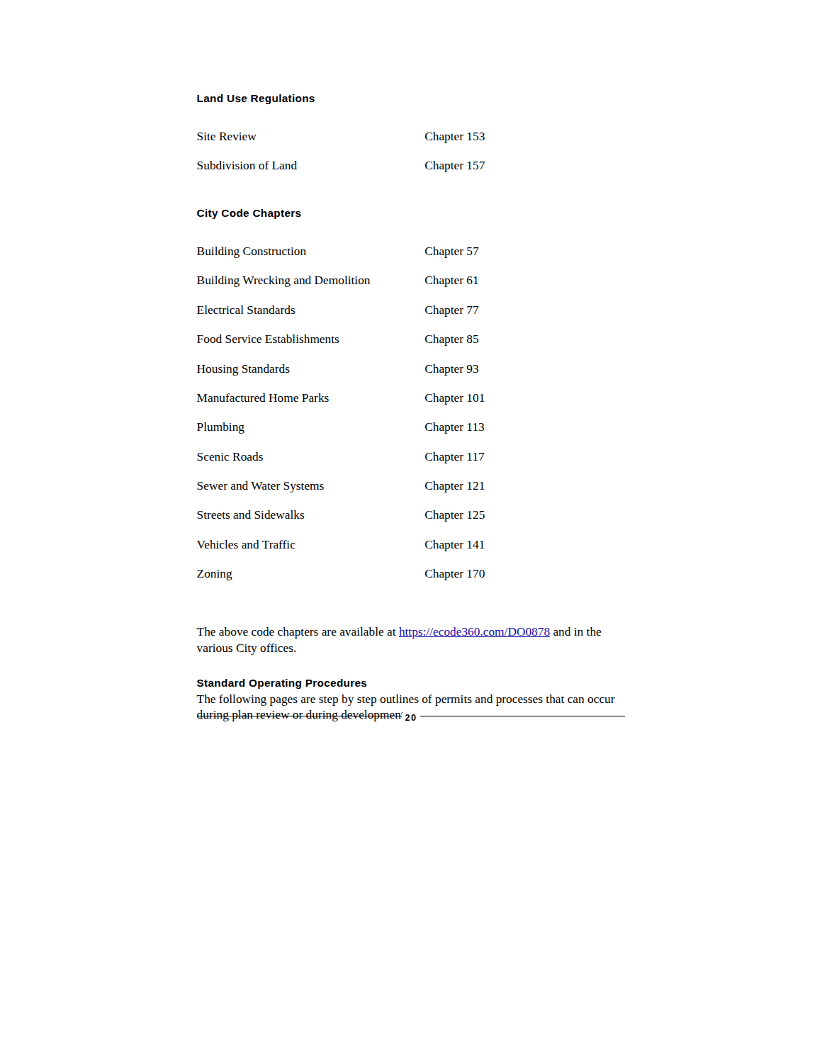Land Use Regulations
| Site Review | Chapter 153 |
| Subdivision of Land | Chapter 157 |
City Code Chapters
| Building Construction | Chapter 57 |
| Building Wrecking and Demolition | Chapter 61 |
| Electrical Standards | Chapter 77 |
| Food Service Establishments | Chapter 85 |
| Housing Standards | Chapter 93 |
| Manufactured Home Parks | Chapter 101 |
| Plumbing | Chapter 113 |
| Scenic Roads | Chapter 117 |
| Sewer and Water Systems | Chapter 121 |
| Streets and Sidewalks | Chapter 125 |
| Vehicles and Traffic | Chapter 141 |
| Zoning | Chapter 170 |
The above code chapters are available at https://ecode360.com/DO0878 and in the various City offices.
Standard Operating Procedures
The following pages are step by step outlines of permits and processes that can occur during plan review or during development.
20